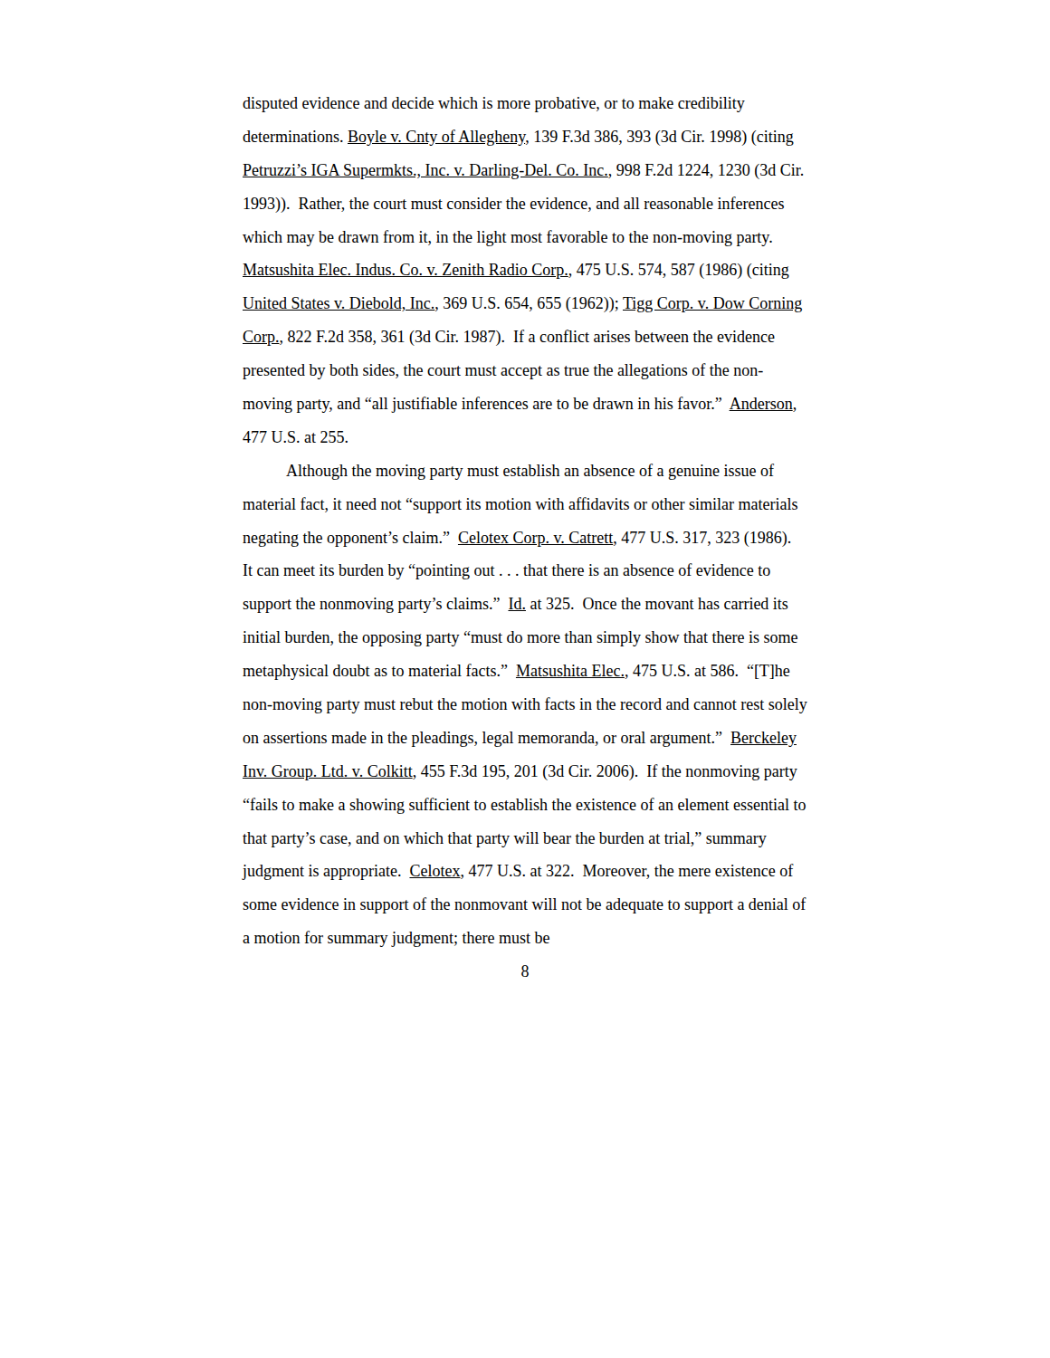disputed evidence and decide which is more probative, or to make credibility determinations. Boyle v. Cnty of Allegheny, 139 F.3d 386, 393 (3d Cir. 1998) (citing Petruzzi’s IGA Supermkts., Inc. v. Darling-Del. Co. Inc., 998 F.2d 1224, 1230 (3d Cir. 1993)). Rather, the court must consider the evidence, and all reasonable inferences which may be drawn from it, in the light most favorable to the non-moving party. Matsushita Elec. Indus. Co. v. Zenith Radio Corp., 475 U.S. 574, 587 (1986) (citing United States v. Diebold, Inc., 369 U.S. 654, 655 (1962)); Tigg Corp. v. Dow Corning Corp., 822 F.2d 358, 361 (3d Cir. 1987). If a conflict arises between the evidence presented by both sides, the court must accept as true the allegations of the non-moving party, and “all justifiable inferences are to be drawn in his favor.” Anderson, 477 U.S. at 255.
Although the moving party must establish an absence of a genuine issue of material fact, it need not “support its motion with affidavits or other similar materials negating the opponent’s claim.” Celotex Corp. v. Catrett, 477 U.S. 317, 323 (1986). It can meet its burden by “pointing out . . . that there is an absence of evidence to support the nonmoving party’s claims.” Id. at 325. Once the movant has carried its initial burden, the opposing party “must do more than simply show that there is some metaphysical doubt as to material facts.” Matsushita Elec., 475 U.S. at 586. “[T]he non-moving party must rebut the motion with facts in the record and cannot rest solely on assertions made in the pleadings, legal memoranda, or oral argument.” Berckeley Inv. Group. Ltd. v. Colkitt, 455 F.3d 195, 201 (3d Cir. 2006). If the nonmoving party “fails to make a showing sufficient to establish the existence of an element essential to that party’s case, and on which that party will bear the burden at trial,” summary judgment is appropriate. Celotex, 477 U.S. at 322. Moreover, the mere existence of some evidence in support of the nonmovant will not be adequate to support a denial of a motion for summary judgment; there must be
8